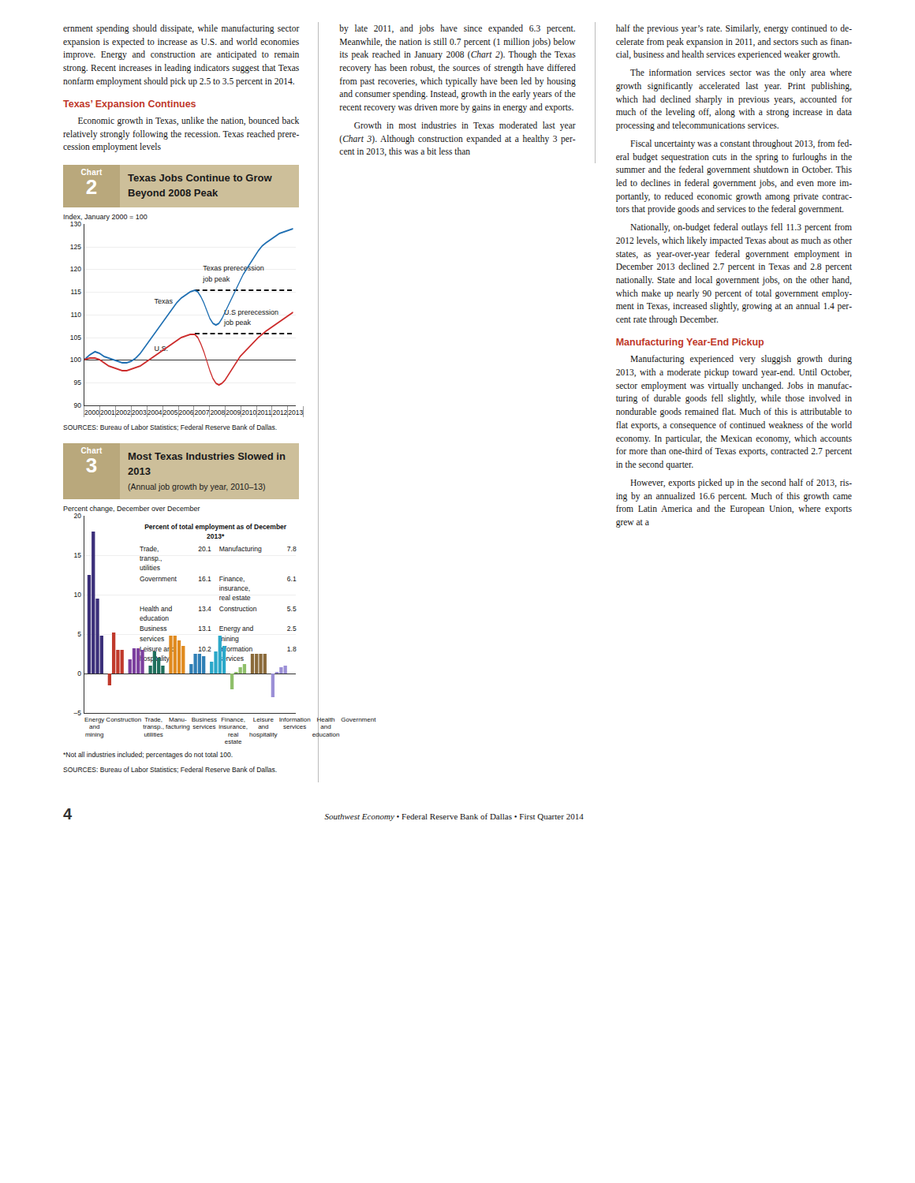ernment spending should dissipate, while manufacturing sector expansion is expected to increase as U.S. and world economies improve. Energy and construction are anticipated to remain strong. Recent increases in leading indicators suggest that Texas nonfarm employment should pick up 2.5 to 3.5 percent in 2014.
Texas’ Expansion Continues
Economic growth in Texas, unlike the nation, bounced back relatively strongly following the recession. Texas reached prerecession employment levels
Chart 2
Texas Jobs Continue to Grow Beyond 2008 Peak
Index, January 2000 = 100
130
125
120
115
110
105
100
95
90
Texas prerecession
job peak
U.S prerecession
job peak
Texas
U.S.
20002001200220032004200520062007200820092010201120122013
SOURCES: Bureau of Labor Statistics; Federal Reserve Bank of Dallas.
Chart 3
Most Texas Industries Slowed in 2013(Annual job growth by year, 2010–13)
Percent change, December over December
20
15
10
5
0
–5
Percent of total employment as of December 2013*
Trade, transp., utilities
20.1
Manufacturing
7.8
Government
16.1
Finance, insurance, real estate
6.1
Health and education
13.4
Construction
5.5
Business services
13.1
Energy and mining
2.5
Leisure and hospitality
10.2
Information services
1.8
Energy
and
mining
Construction
Trade,
transp.,
utilities
Manu-
facturing
Business
services
Finance,
insurance,
real estate
Leisure
and
hospitality
Information
services
Health
and
education
Government
*Not all industries included; percentages do not total 100.
SOURCES: Bureau of Labor Statistics; Federal Reserve Bank of Dallas.
by late 2011, and jobs have since expanded 6.3 percent. Meanwhile, the nation is still 0.7 percent (1 million jobs) below its peak reached in January 2008 (Chart 2). Though the Texas recovery has been robust, the sources of strength have differed from past recoveries, which typically have been led by housing and consumer spending. Instead, growth in the early years of the recent recovery was driven more by gains in energy and exports.
Growth in most industries in Texas moderated last year (Chart 3). Although construction expanded at a healthy 3 percent in 2013, this was a bit less than
half the previous year’s rate. Similarly, energy continued to decelerate from peak expansion in 2011, and sectors such as financial, business and health services experienced weaker growth.
The information services sector was the only area where growth significantly accelerated last year. Print publishing, which had declined sharply in previous years, accounted for much of the leveling off, along with a strong increase in data processing and telecommunications services.
Fiscal uncertainty was a constant throughout 2013, from federal budget sequestration cuts in the spring to furloughs in the summer and the federal government shutdown in October. This led to declines in federal government jobs, and even more importantly, to reduced economic growth among private contractors that provide goods and services to the federal government.
Nationally, on-budget federal outlays fell 11.3 percent from 2012 levels, which likely impacted Texas about as much as other states, as year-over-year federal government employment in December 2013 declined 2.7 percent in Texas and 2.8 percent nationally. State and local government jobs, on the other hand, which make up nearly 90 percent of total government employment in Texas, increased slightly, growing at an annual 1.4 percent rate through December.
Manufacturing Year-End Pickup
Manufacturing experienced very sluggish growth during 2013, with a moderate pickup toward year-end. Until October, sector employment was virtually unchanged. Jobs in manufacturing of durable goods fell slightly, while those involved in nondurable goods remained flat. Much of this is attributable to flat exports, a consequence of continued weakness of the world economy. In particular, the Mexican economy, which accounts for more than one-third of Texas exports, contracted 2.7 percent in the second quarter.
However, exports picked up in the second half of 2013, rising by an annualized 16.6 percent. Much of this growth came from Latin America and the European Union, where exports grew at a
4
Southwest Economy • Federal Reserve Bank of Dallas • First Quarter 2014